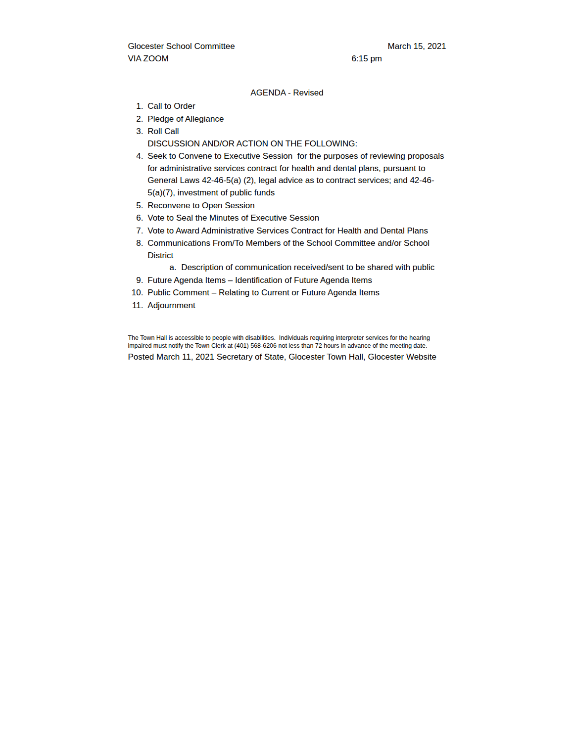Glocester School Committee
March 15, 2021
VIA ZOOM
6:15 pm
AGENDA - Revised
Call to Order
Pledge of Allegiance
Roll Call
DISCUSSION AND/OR ACTION ON THE FOLLOWING:
Seek to Convene to Executive Session for the purposes of reviewing proposals for administrative services contract for health and dental plans, pursuant to General Laws 42-46-5(a) (2), legal advice as to contract services; and 42-46-5(a)(7), investment of public funds
Reconvene to Open Session
Vote to Seal the Minutes of Executive Session
Vote to Award Administrative Services Contract for Health and Dental Plans
Communications From/To Members of the School Committee and/or School District
a. Description of communication received/sent to be shared with public
Future Agenda Items – Identification of Future Agenda Items
Public Comment – Relating to Current or Future Agenda Items
Adjournment
The Town Hall is accessible to people with disabilities. Individuals requiring interpreter services for the hearing impaired must notify the Town Clerk at (401) 568-6206 not less than 72 hours in advance of the meeting date.
Posted March 11, 2021 Secretary of State, Glocester Town Hall, Glocester Website